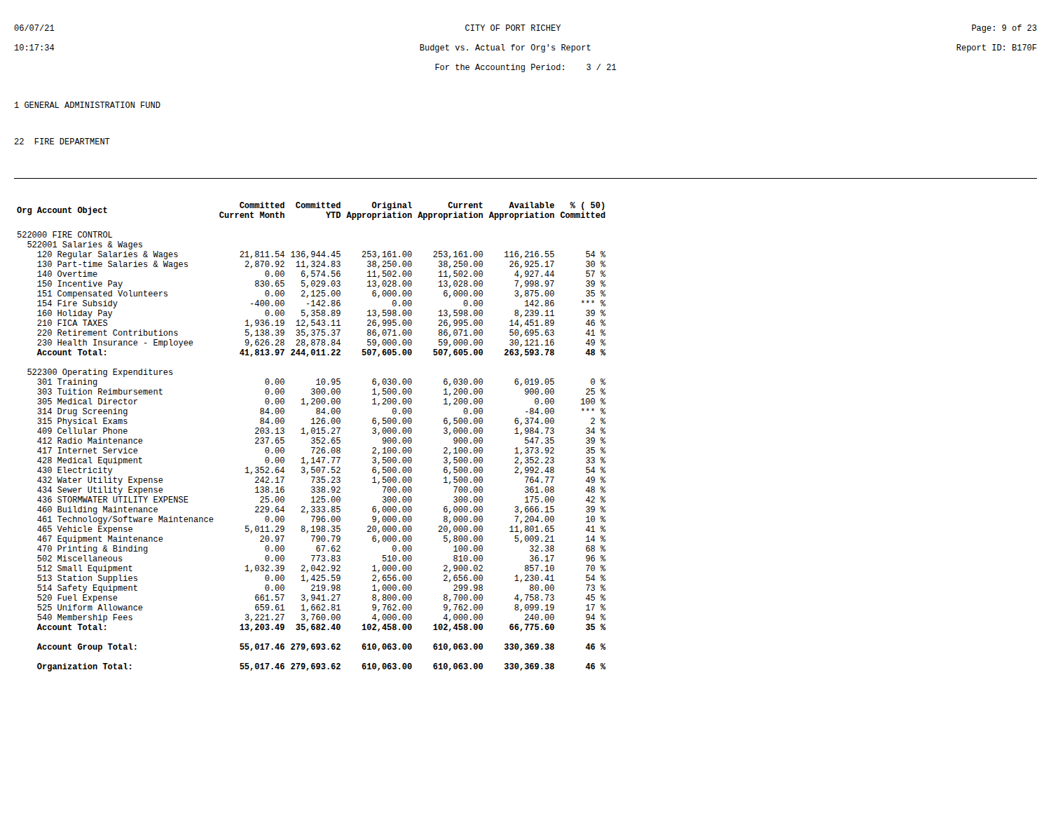06/07/21 CITY OF PORT RICHEY Page: 9 of 23
10:17:34 Budget vs. Actual for Org's Report Report ID: B170F
For the Accounting Period: 3 / 21
1 GENERAL ADMINISTRATION FUND
22 FIRE DEPARTMENT
| Org Account Object | Committed Current Month | Committed YTD | Original Appropriation | Current Appropriation | Available Appropriation | % ( 50) Committed |
| --- | --- | --- | --- | --- | --- | --- |
| 522000 FIRE CONTROL | | | | | | |
| 522001 Salaries & Wages | | | | | | |
| 120 Regular Salaries & Wages | 21,811.54 | 136,944.45 | 253,161.00 | 253,161.00 | 116,216.55 | 54 % |
| 130 Part-time Salaries & Wages | 2,870.92 | 11,324.83 | 38,250.00 | 38,250.00 | 26,925.17 | 30 % |
| 140 Overtime | 0.00 | 6,574.56 | 11,502.00 | 11,502.00 | 4,927.44 | 57 % |
| 150 Incentive Pay | 830.65 | 5,029.03 | 13,028.00 | 13,028.00 | 7,998.97 | 39 % |
| 151 Compensated Volunteers | 0.00 | 2,125.00 | 6,000.00 | 6,000.00 | 3,875.00 | 35 % |
| 154 Fire Subsidy | -400.00 | -142.86 | 0.00 | 0.00 | 142.86 | *** % |
| 160 Holiday Pay | 0.00 | 5,358.89 | 13,598.00 | 13,598.00 | 8,239.11 | 39 % |
| 210 FICA TAXES | 1,936.19 | 12,543.11 | 26,995.00 | 26,995.00 | 14,451.89 | 46 % |
| 220 Retirement Contributions | 5,138.39 | 35,375.37 | 86,071.00 | 86,071.00 | 50,695.63 | 41 % |
| 230 Health Insurance - Employee | 9,626.28 | 28,878.84 | 59,000.00 | 59,000.00 | 30,121.16 | 49 % |
| Account Total: | 41,813.97 | 244,011.22 | 507,605.00 | 507,605.00 | 263,593.78 | 48 % |
| 522300 Operating Expenditures | | | | | | |
| 301 Training | 0.00 | 10.95 | 6,030.00 | 6,030.00 | 6,019.05 | 0 % |
| 303 Tuition Reimbursement | 0.00 | 300.00 | 1,500.00 | 1,200.00 | 900.00 | 25 % |
| 305 Medical Director | 0.00 | 1,200.00 | 1,200.00 | 1,200.00 | 0.00 | 100 % |
| 314 Drug Screening | 84.00 | 84.00 | 0.00 | 0.00 | -84.00 | *** % |
| 315 Physical Exams | 84.00 | 126.00 | 6,500.00 | 6,500.00 | 6,374.00 | 2 % |
| 409 Cellular Phone | 203.13 | 1,015.27 | 3,000.00 | 3,000.00 | 1,984.73 | 34 % |
| 412 Radio Maintenance | 237.65 | 352.65 | 900.00 | 900.00 | 547.35 | 39 % |
| 417 Internet Service | 0.00 | 726.08 | 2,100.00 | 2,100.00 | 1,373.92 | 35 % |
| 428 Medical Equipment | 0.00 | 1,147.77 | 3,500.00 | 3,500.00 | 2,352.23 | 33 % |
| 430 Electricity | 1,352.64 | 3,507.52 | 6,500.00 | 6,500.00 | 2,992.48 | 54 % |
| 432 Water Utility Expense | 242.17 | 735.23 | 1,500.00 | 1,500.00 | 764.77 | 49 % |
| 434 Sewer Utility Expense | 138.16 | 338.92 | 700.00 | 700.00 | 361.08 | 48 % |
| 436 STORMWATER UTILITY EXPENSE | 25.00 | 125.00 | 300.00 | 300.00 | 175.00 | 42 % |
| 460 Building Maintenance | 229.64 | 2,333.85 | 6,000.00 | 6,000.00 | 3,666.15 | 39 % |
| 461 Technology/Software Maintenance | 0.00 | 796.00 | 9,000.00 | 8,000.00 | 7,204.00 | 10 % |
| 465 Vehicle Expense | 5,011.29 | 8,198.35 | 20,000.00 | 20,000.00 | 11,801.65 | 41 % |
| 467 Equipment Maintenance | 20.97 | 790.79 | 6,000.00 | 5,800.00 | 5,009.21 | 14 % |
| 470 Printing & Binding | 0.00 | 67.62 | 0.00 | 100.00 | 32.38 | 68 % |
| 502 Miscellaneous | 0.00 | 773.83 | 510.00 | 810.00 | 36.17 | 96 % |
| 512 Small Equipment | 1,032.39 | 2,042.92 | 1,000.00 | 2,900.02 | 857.10 | 70 % |
| 513 Station Supplies | 0.00 | 1,425.59 | 2,656.00 | 2,656.00 | 1,230.41 | 54 % |
| 514 Safety Equipment | 0.00 | 219.98 | 1,000.00 | 299.98 | 80.00 | 73 % |
| 520 Fuel Expense | 661.57 | 3,941.27 | 8,800.00 | 8,700.00 | 4,758.73 | 45 % |
| 525 Uniform Allowance | 659.61 | 1,662.81 | 9,762.00 | 9,762.00 | 8,099.19 | 17 % |
| 540 Membership Fees | 3,221.27 | 3,760.00 | 4,000.00 | 4,000.00 | 240.00 | 94 % |
| Account Total: | 13,203.49 | 35,682.40 | 102,458.00 | 102,458.00 | 66,775.60 | 35 % |
| Account Group Total: | 55,017.46 | 279,693.62 | 610,063.00 | 610,063.00 | 330,369.38 | 46 % |
| Organization Total: | 55,017.46 | 279,693.62 | 610,063.00 | 610,063.00 | 330,369.38 | 46 % |